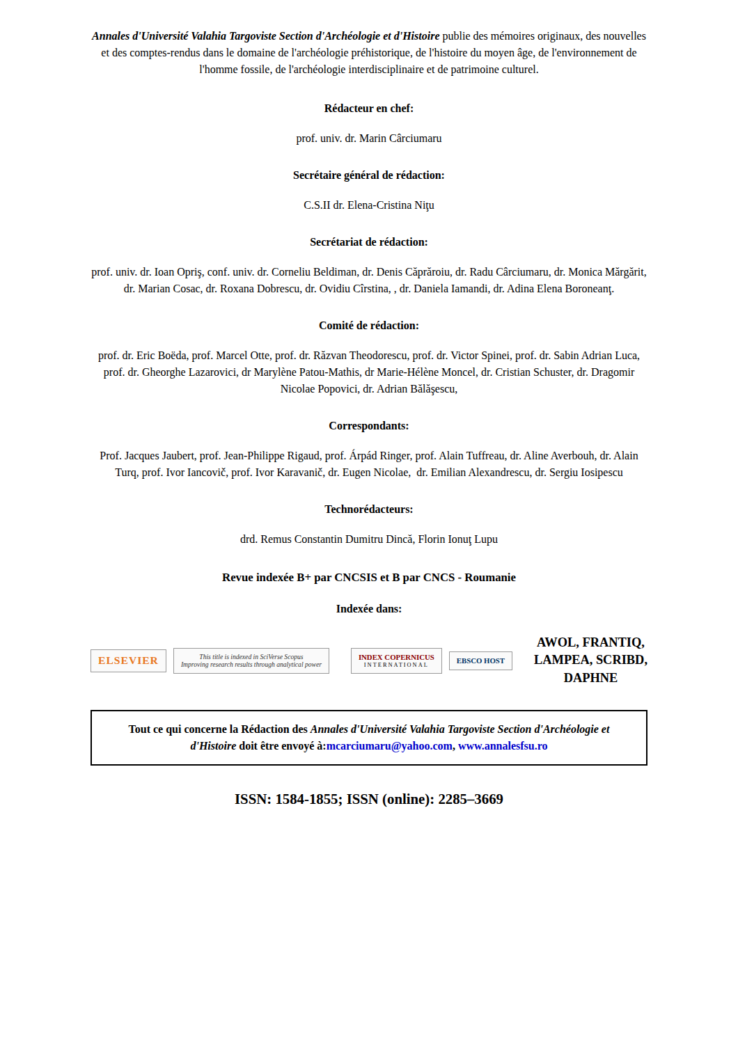Annales d'Université Valahia Targoviste Section d'Archéologie et d'Histoire publie des mémoires originaux, des nouvelles et des comptes-rendus dans le domaine de l'archéologie préhistorique, de l'histoire du moyen âge, de l'environnement de l'homme fossile, de l'archéologie interdisciplinaire et de patrimoine culturel.
Rédacteur en chef:
prof. univ. dr. Marin Cârciumaru
Secrétaire général de rédaction:
C.S.II dr. Elena-Cristina Niţu
Secrétariat de rédaction:
prof. univ. dr. Ioan Opriş, conf. univ. dr. Corneliu Beldiman, dr. Denis Căprăroiu, dr. Radu Cârciumaru, dr. Monica Mărgărit, dr. Marian Cosac, dr. Roxana Dobrescu, dr. Ovidiu Cîrstina, , dr. Daniela Iamandi, dr. Adina Elena Boroneanţ.
Comité de rédaction:
prof. dr. Eric Boëda, prof. Marcel Otte, prof. dr. Răzvan Theodorescu, prof. dr. Victor Spinei, prof. dr. Sabin Adrian Luca, prof. dr. Gheorghe Lazarovici, dr Marylène Patou-Mathis, dr Marie-Hélène Moncel, dr. Cristian Schuster, dr. Dragomir Nicolae Popovici, dr. Adrian Bălăşescu,
Correspondants:
Prof. Jacques Jaubert, prof. Jean-Philippe Rigaud, prof. Árpád Ringer, prof. Alain Tuffreau, dr. Aline Averbouh, dr. Alain Turq, prof. Ivor Iancovič, prof. Ivor Karavanič, dr. Eugen Nicolae, dr. Emilian Alexandrescu, dr. Sergiu Iosipescu
Technorédacteurs:
drd. Remus Constantin Dumitru Dincă, Florin Ionuţ Lupu
Revue indexée B+ par CNCSIS et B par CNCS - Roumanie
Indexée dans:
ELSEVIER
This title is indexed in SciVerse Scopus
Improving research results through analytical power
INDEX COPERNICUS
INTERNATIONAL
EBSCO HOST
AWOL, FRANTIQ,
LAMPEA, SCRIBD,
DAPHNE
Tout ce qui concerne la Rédaction des Annales d'Université Valahia Targoviste Section d'Archéologie et d'Histoire doit être envoyé à:mcarciumaru@yahoo.com, www.annalesfsu.ro
ISSN: 1584-1855; ISSN (online): 2285–3669